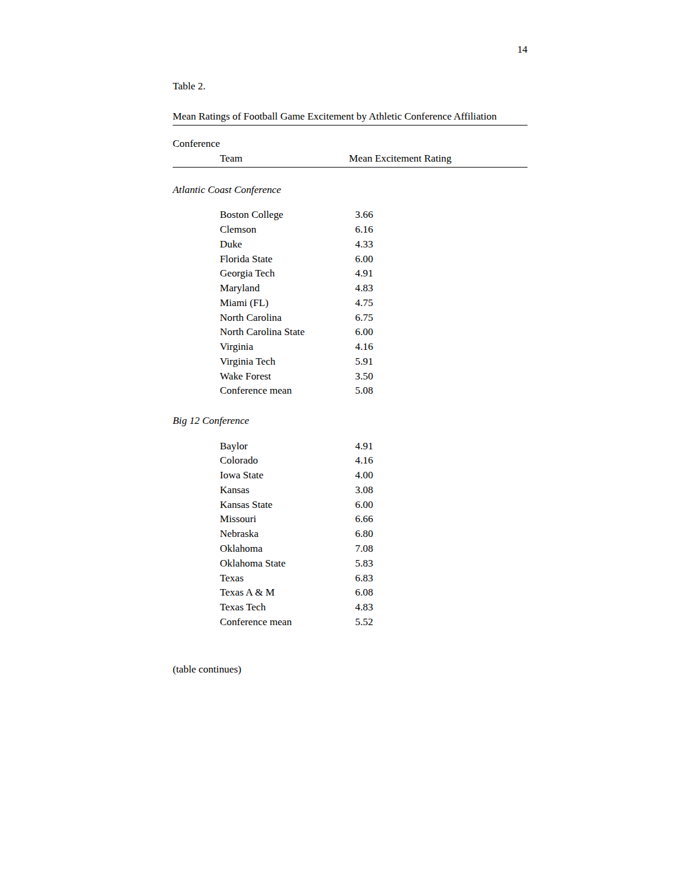14
Table 2.
Mean Ratings of Football Game Excitement by Athletic Conference Affiliation
Conference
Team Mean Excitement Rating
Atlantic Coast Conference
| Boston College | 3.66 |
| Clemson | 6.16 |
| Duke | 4.33 |
| Florida State | 6.00 |
| Georgia Tech | 4.91 |
| Maryland | 4.83 |
| Miami (FL) | 4.75 |
| North Carolina | 6.75 |
| North Carolina State | 6.00 |
| Virginia | 4.16 |
| Virginia Tech | 5.91 |
| Wake Forest | 3.50 |
| Conference mean | 5.08 |
Big 12 Conference
| Baylor | 4.91 |
| Colorado | 4.16 |
| Iowa State | 4.00 |
| Kansas | 3.08 |
| Kansas State | 6.00 |
| Missouri | 6.66 |
| Nebraska | 6.80 |
| Oklahoma | 7.08 |
| Oklahoma State | 5.83 |
| Texas | 6.83 |
| Texas A & M | 6.08 |
| Texas Tech | 4.83 |
| Conference mean | 5.52 |
(table continues)